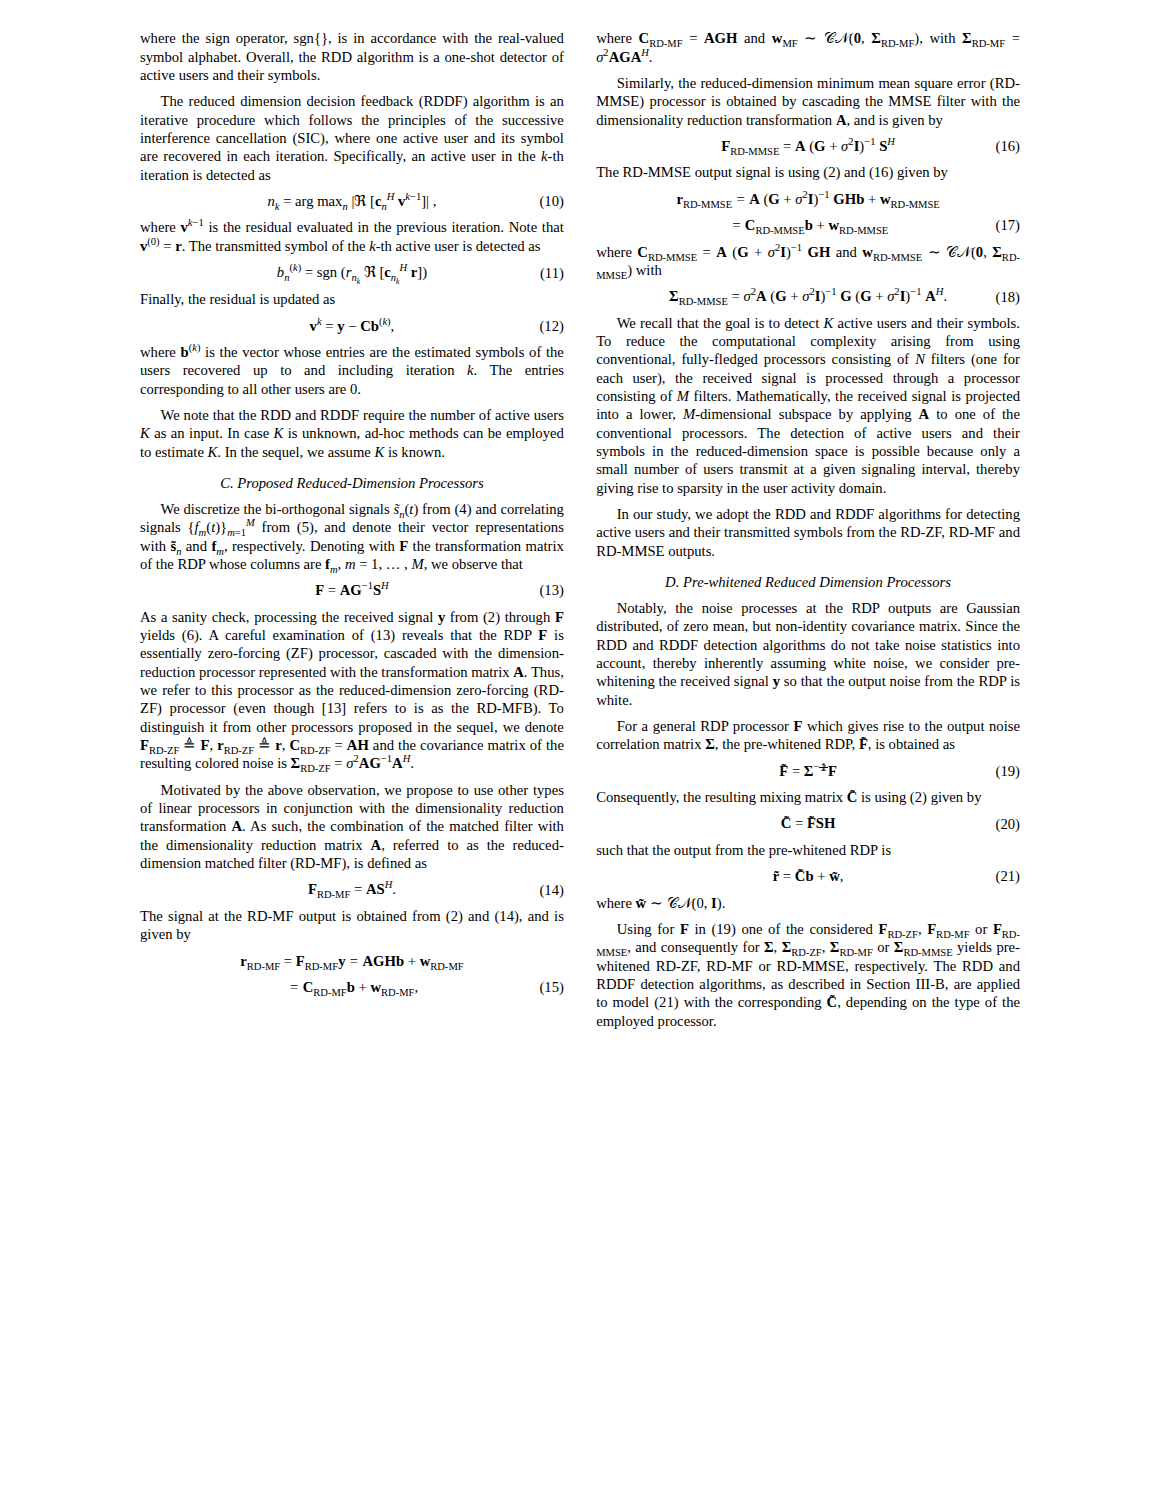where the sign operator, sgn{}, is in accordance with the real-valued symbol alphabet. Overall, the RDD algorithm is a one-shot detector of active users and their symbols.
The reduced dimension decision feedback (RDDF) algorithm is an iterative procedure which follows the principles of the successive interference cancellation (SIC), where one active user and its symbol are recovered in each iteration. Specifically, an active user in the k-th iteration is detected as
nk = arg maxn |ℜ [cnH vk−1]| , (10)
where vk−1 is the residual evaluated in the previous iteration. Note that v(0) = r. The transmitted symbol of the k-th active user is detected as
bn(k) = sgn (rnk ℜ [cnkH r]) (11)
Finally, the residual is updated as
vk = y − Cb(k), (12)
where b(k) is the vector whose entries are the estimated symbols of the users recovered up to and including iteration k. The entries corresponding to all other users are 0.
We note that the RDD and RDDF require the number of active users K as an input. In case K is unknown, ad-hoc methods can be employed to estimate K. In the sequel, we assume K is known.
C. Proposed Reduced-Dimension Processors
We discretize the bi-orthogonal signals s̃n(t) from (4) and correlating signals {fm(t)}m=1M from (5), and denote their vector representations with s̃n and fm, respectively. Denoting with F the transformation matrix of the RDP whose columns are fm, m = 1, … , M, we observe that
F = AG−1SH (13)
As a sanity check, processing the received signal y from (2) through F yields (6). A careful examination of (13) reveals that the RDP F is essentially zero-forcing (ZF) processor, cascaded with the dimension-reduction processor represented with the transformation matrix A. Thus, we refer to this processor as the reduced-dimension zero-forcing (RD-ZF) processor (even though [13] refers to is as the RD-MFB). To distinguish it from other processors proposed in the sequel, we denote FRD-ZF ≜ F, rRD-ZF ≜ r, CRD-ZF = AH and the covariance matrix of the resulting colored noise is ΣRD-ZF = σ2AG−1AH.
Motivated by the above observation, we propose to use other types of linear processors in conjunction with the dimensionality reduction transformation A. As such, the combination of the matched filter with the dimensionality reduction matrix A, referred to as the reduced-dimension matched filter (RD-MF), is defined as
FRD-MF = ASH. (14)
The signal at the RD-MF output is obtained from (2) and (14), and is given by
rRD-MF = FRD-MFy = AGHb + wRD-MF
= CRD-MFb + wRD-MF, (15)
where CRD-MF = AGH and wMF ∼ 𝒞𝒩(0, ΣRD-MF), with ΣRD-MF = σ2AGAH.
Similarly, the reduced-dimension minimum mean square error (RD-MMSE) processor is obtained by cascading the MMSE filter with the dimensionality reduction transformation A, and is given by
FRD-MMSE = A (G + σ2I)−1 SH (16)
The RD-MMSE output signal is using (2) and (16) given by
rRD-MMSE = A (G + σ2I)−1 GHb + wRD-MMSE
= CRD-MMSEb + wRD-MMSE (17)
where CRD-MMSE = A (G + σ2I)−1 GH and wRD-MMSE ∼ 𝒞𝒩(0, ΣRD-MMSE) with
ΣRD-MMSE = σ2A (G + σ2I)−1 G (G + σ2I)−1 AH. (18)
We recall that the goal is to detect K active users and their symbols. To reduce the computational complexity arising from using conventional, fully-fledged processors consisting of N filters (one for each user), the received signal is processed through a processor consisting of M filters. Mathematically, the received signal is projected into a lower, M-dimensional subspace by applying A to one of the conventional processors. The detection of active users and their symbols in the reduced-dimension space is possible because only a small number of users transmit at a given signaling interval, thereby giving rise to sparsity in the user activity domain.
In our study, we adopt the RDD and RDDF algorithms for detecting active users and their transmitted symbols from the RD-ZF, RD-MF and RD-MMSE outputs.
D. Pre-whitened Reduced Dimension Processors
Notably, the noise processes at the RDP outputs are Gaussian distributed, of zero mean, but non-identity covariance matrix. Since the RDD and RDDF detection algorithms do not take noise statistics into account, thereby inherently assuming white noise, we consider pre-whitening the received signal y so that the output noise from the RDP is white.
For a general RDP processor F which gives rise to the output noise correlation matrix Σ, the pre-whitened RDP, F̃, is obtained as
F̃ = Σ−12F (19)
Consequently, the resulting mixing matrix C̃ is using (2) given by
C̃ = F̃SH (20)
such that the output from the pre-whitened RDP is
r̃ = C̃b + w̃, (21)
where w̃ ∼ 𝒞𝒩(0, I).
Using for F in (19) one of the considered FRD-ZF, FRD-MF or FRD-MMSE, and consequently for Σ, ΣRD-ZF, ΣRD-MF or ΣRD-MMSE yields pre-whitened RD-ZF, RD-MF or RD-MMSE, respectively. The RDD and RDDF detection algorithms, as described in Section III-B, are applied to model (21) with the corresponding C̃, depending on the type of the employed processor.